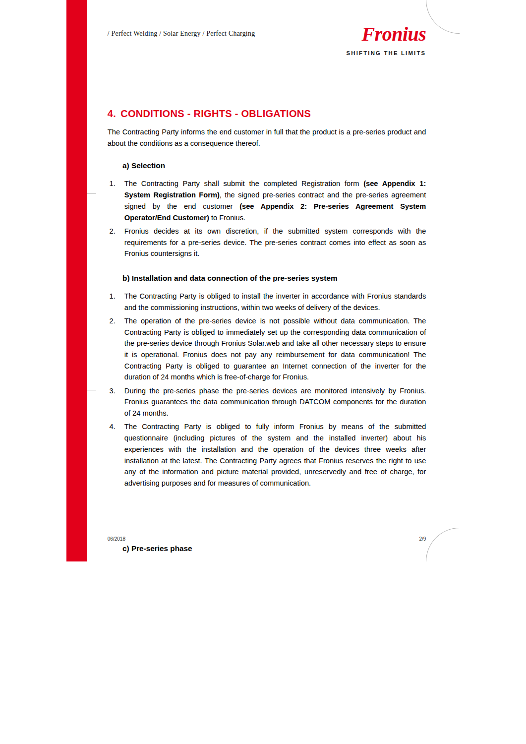/ Perfect Welding / Solar Energy / Perfect Charging
Fronius
SHIFTING THE LIMITS
4. CONDITIONS - RIGHTS - OBLIGATIONS
The Contracting Party informs the end customer in full that the product is a pre-series product and about the conditions as a consequence thereof.
a) Selection
The Contracting Party shall submit the completed Registration form (see Appendix 1: System Registration Form), the signed pre-series contract and the pre-series agreement signed by the end customer (see Appendix 2: Pre-series Agreement System Operator/End Customer) to Fronius.
Fronius decides at its own discretion, if the submitted system corresponds with the requirements for a pre-series device. The pre-series contract comes into effect as soon as Fronius countersigns it.
b) Installation and data connection of the pre-series system
The Contracting Party is obliged to install the inverter in accordance with Fronius standards and the commissioning instructions, within two weeks of delivery of the devices.
The operation of the pre-series device is not possible without data communication. The Contracting Party is obliged to immediately set up the corresponding data communication of the pre-series device through Fronius Solar.web and take all other necessary steps to ensure it is operational. Fronius does not pay any reimbursement for data communication! The Contracting Party is obliged to guarantee an Internet connection of the inverter for the duration of 24 months which is free-of-charge for Fronius.
During the pre-series phase the pre-series devices are monitored intensively by Fronius. Fronius guarantees the data communication through DATCOM components for the duration of 24 months.
The Contracting Party is obliged to fully inform Fronius by means of the submitted questionnaire (including pictures of the system and the installed inverter) about his experiences with the installation and the operation of the devices three weeks after installation at the latest. The Contracting Party agrees that Fronius reserves the right to use any of the information and picture material provided, unreservedly and free of charge, for advertising purposes and for measures of communication.
c) Pre-series phase
06/2018 2/9